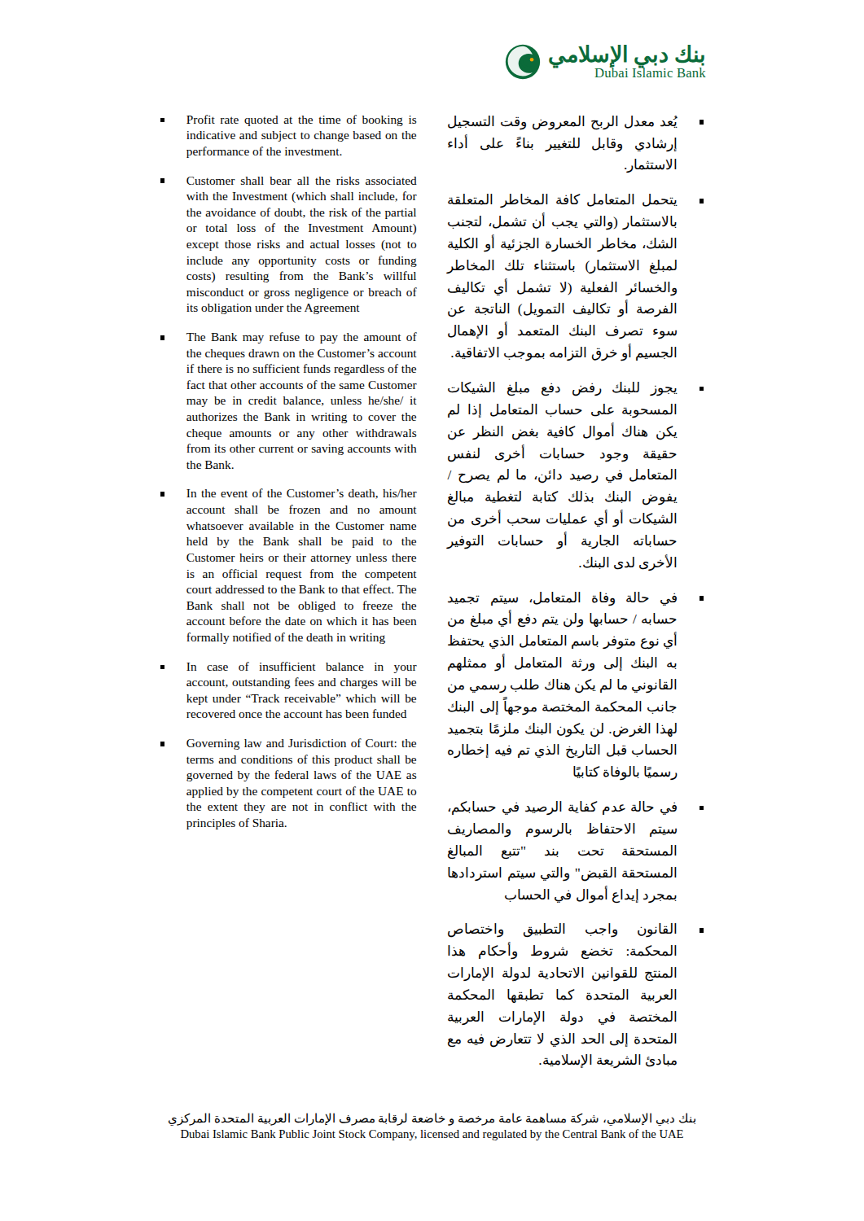بنك دبي الإسلامي
Dubai Islamic Bank
Profit rate quoted at the time of booking is indicative and subject to change based on the performance of the investment.
Customer shall bear all the risks associated with the Investment (which shall include, for the avoidance of doubt, the risk of the partial or total loss of the Investment Amount) except those risks and actual losses (not to include any opportunity costs or funding costs) resulting from the Bank’s willful misconduct or gross negligence or breach of its obligation under the Agreement
The Bank may refuse to pay the amount of the cheques drawn on the Customer’s account if there is no sufficient funds regardless of the fact that other accounts of the same Customer may be in credit balance, unless he/she/ it authorizes the Bank in writing to cover the cheque amounts or any other withdrawals from its other current or saving accounts with the Bank.
In the event of the Customer’s death, his/her account shall be frozen and no amount whatsoever available in the Customer name held by the Bank shall be paid to the Customer heirs or their attorney unless there is an official request from the competent court addressed to the Bank to that effect. The Bank shall not be obliged to freeze the account before the date on which it has been formally notified of the death in writing
In case of insufficient balance in your account, outstanding fees and charges will be kept under “Track receivable” which will be recovered once the account has been funded
Governing law and Jurisdiction of Court: the terms and conditions of this product shall be governed by the federal laws of the UAE as applied by the competent court of the UAE to the extent they are not in conflict with the principles of Sharia.
يُعد معدل الربح المعروض وقت التسجيل إرشادي وقابل للتغيير بناءً على أداء الاستثمار.
يتحمل المتعامل كافة المخاطر المتعلقة بالاستثمار (والتي يجب أن تشمل، لتجنب الشك، مخاطر الخسارة الجزئية أو الكلية لمبلغ الاستثمار) باستثناء تلك المخاطر والخسائر الفعلية (لا تشمل أي تكاليف الفرصة أو تكاليف التمويل) الناتجة عن سوء تصرف البنك المتعمد أو الإهمال الجسيم أو خرق التزامه بموجب الاتفاقية.
يجوز للبنك رفض دفع مبلغ الشيكات المسحوبة على حساب المتعامل إذا لم يكن هناك أموال كافية بغض النظر عن حقيقة وجود حسابات أخرى لنفس المتعامل في رصيد دائن، ما لم يصرح / يفوض البنك بذلك كتابة لتغطية مبالغ الشيكات أو أي عمليات سحب أخرى من حساباته الجارية أو حسابات التوفير الأخرى لدى البنك.
في حالة وفاة المتعامل، سيتم تجميد حسابه / حسابها ولن يتم دفع أي مبلغ من أي نوع متوفر باسم المتعامل الذي يحتفظ به البنك إلى ورثة المتعامل أو ممثلهم القانوني ما لم يكن هناك طلب رسمي من جانب المحكمة المختصة موجهاً إلى البنك لهذا الغرض. لن يكون البنك ملزمًا بتجميد الحساب قبل التاريخ الذي تم فيه إخطاره رسميًا بالوفاة كتابيًا
في حالة عدم كفاية الرصيد في حسابكم، سيتم الاحتفاظ بالرسوم والمصاريف المستحقة تحت بند "تتبع المبالغ المستحقة القبض" والتي سيتم استردادها بمجرد إيداع أموال في الحساب
القانون واجب التطبيق واختصاص المحكمة: تخضع شروط وأحكام هذا المنتج للقوانين الاتحادية لدولة الإمارات العربية المتحدة كما تطبقها المحكمة المختصة في دولة الإمارات العربية المتحدة إلى الحد الذي لا تتعارض فيه مع مبادئ الشريعة الإسلامية.
بنك دبي الإسلامي، شركة مساهمة عامة مرخصة و خاضعة لرقابة مصرف الإمارات العربية المتحدة المركزي
Dubai Islamic Bank Public Joint Stock Company, licensed and regulated by the Central Bank of the UAE